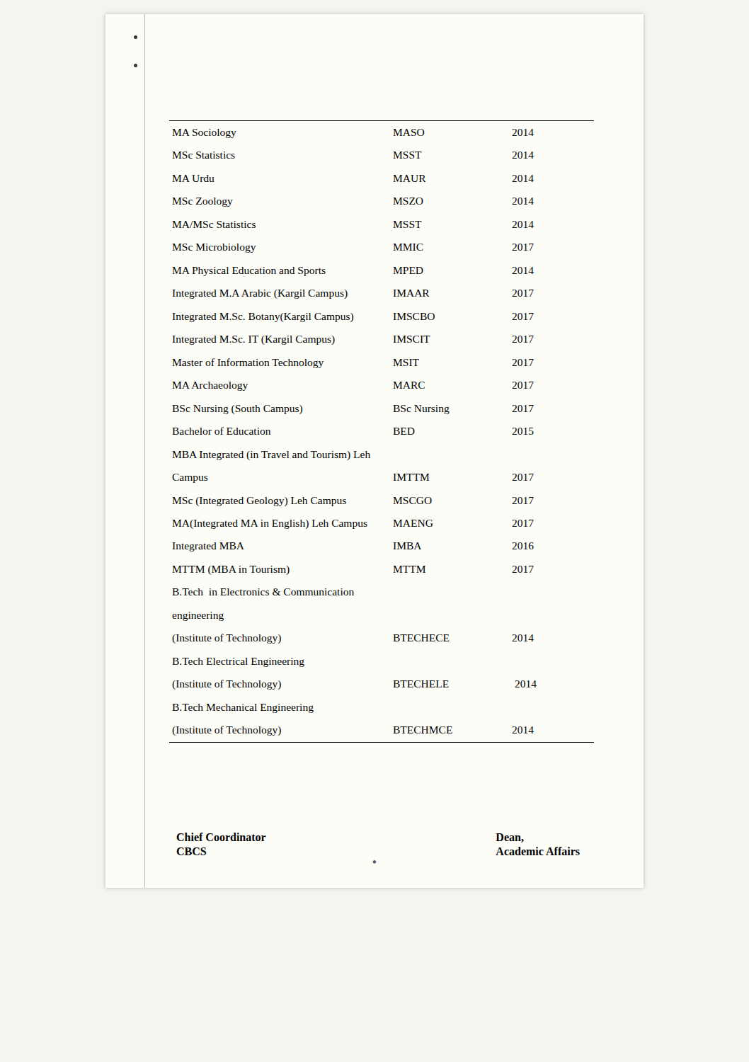| MA Sociology | MASO | 2014 |
| MSc Statistics | MSST | 2014 |
| MA Urdu | MAUR | 2014 |
| MSc Zoology | MSZO | 2014 |
| MA/MSc Statistics | MSST | 2014 |
| MSc Microbiology | MMIC | 2017 |
| MA Physical Education and Sports | MPED | 2014 |
| Integrated M.A Arabic (Kargil Campus) | IMAAR | 2017 |
| Integrated M.Sc. Botany(Kargil Campus) | IMSCBO | 2017 |
| Integrated M.Sc. IT (Kargil Campus) | IMSCIT | 2017 |
| Master of Information Technology | MSIT | 2017 |
| MA Archaeology | MARC | 2017 |
| BSc Nursing (South Campus) | BSc Nursing | 2017 |
| Bachelor of Education | BED | 2015 |
| MBA Integrated (in Travel and Tourism) Leh | | |
| Campus | IMTTM | 2017 |
| MSc (Integrated Geology) Leh Campus | MSCGO | 2017 |
| MA(Integrated MA in English) Leh Campus | MAENG | 2017 |
| Integrated MBA | IMBA | 2016 |
| MTTM (MBA in Tourism) | MTTM | 2017 |
| B.Tech in Electronics & Communication | | |
| engineering | | |
| (Institute of Technology) | BTECHECE | 2014 |
| B.Tech Electrical Engineering | | |
| (Institute of Technology) | BTECHELE | 2014 |
| B.Tech Mechanical Engineering | | |
| (Institute of Technology) | BTECHMCE | 2014 |
     Chief Coordinator
CBCS
    Dean,
Academic Affairs
•